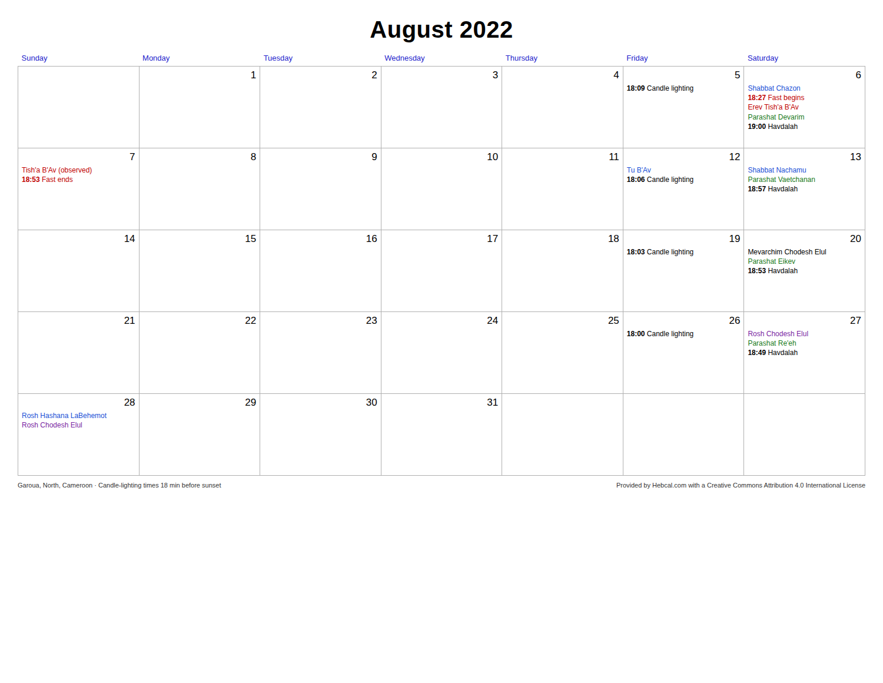August 2022
| Sunday | Monday | Tuesday | Wednesday | Thursday | Friday | Saturday |
| --- | --- | --- | --- | --- | --- | --- |
| | 1 | 2 | 3 | 4 | 5 18:09 Candle lighting | 6 Shabbat Chazon 18:27 Fast begins Erev Tish'a B'Av Parashat Devarim 19:00 Havdalah |
| 7 Tish'a B'Av (observed) 18:53 Fast ends | 8 | 9 | 10 | 11 | 12 Tu B'Av 18:06 Candle lighting | 13 Shabbat Nachamu Parashat Vaetchanan 18:57 Havdalah |
| 14 | 15 | 16 | 17 | 18 | 19 18:03 Candle lighting | 20 Mevarchim Chodesh Elul Parashat Eikev 18:53 Havdalah |
| 21 | 22 | 23 | 24 | 25 | 26 18:00 Candle lighting | 27 Rosh Chodesh Elul Parashat Re'eh 18:49 Havdalah |
| 28 Rosh Hashana LaBehemot Rosh Chodesh Elul | 29 | 30 | 31 | | | |
Garoua, North, Cameroon · Candle-lighting times 18 min before sunset
Provided by Hebcal.com with a Creative Commons Attribution 4.0 International License